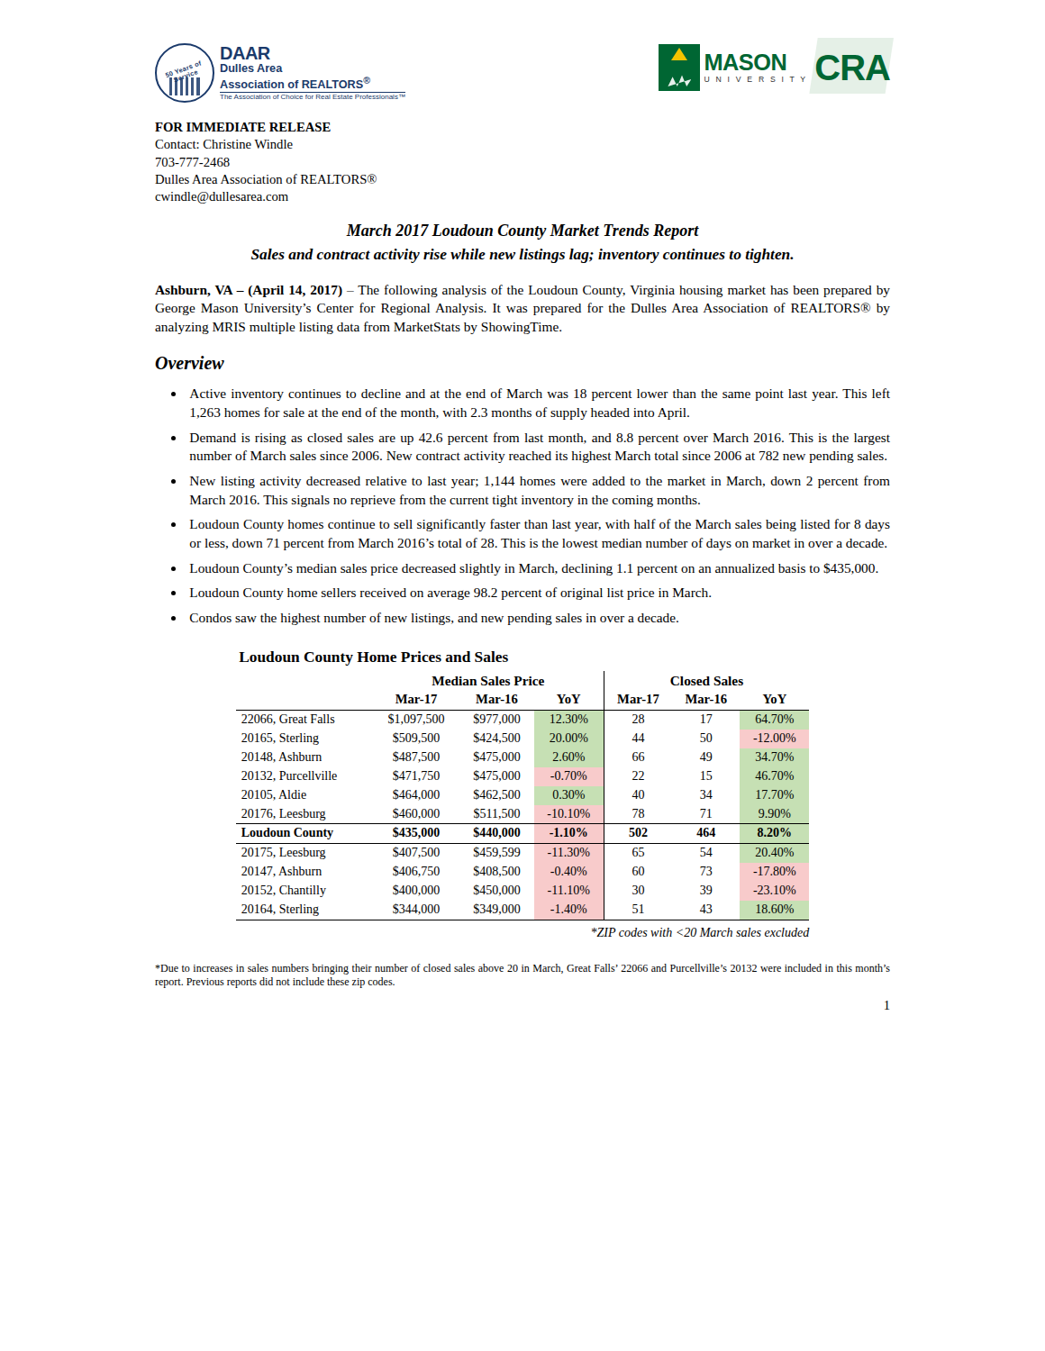50 Years of Service
DAAR
Dulles Area
Association of REALTORS®
The Association of Choice for Real Estate Professionals™
MASON
U N I V E R S I T Y
CRA
FOR IMMEDIATE RELEASE
Contact: Christine Windle
703-777-2468
Dulles Area Association of REALTORS®
cwindle@dullesarea.com
March 2017 Loudoun County Market Trends Report
Sales and contract activity rise while new listings lag; inventory continues to tighten.
Ashburn, VA – (April 14, 2017) – The following analysis of the Loudoun County, Virginia housing market has been prepared by George Mason University’s Center for Regional Analysis. It was prepared for the Dulles Area Association of REALTORS® by analyzing MRIS multiple listing data from MarketStats by ShowingTime.
Overview
Active inventory continues to decline and at the end of March was 18 percent lower than the same point last year. This left 1,263 homes for sale at the end of the month, with 2.3 months of supply headed into April.
Demand is rising as closed sales are up 42.6 percent from last month, and 8.8 percent over March 2016. This is the largest number of March sales since 2006. New contract activity reached its highest March total since 2006 at 782 new pending sales.
New listing activity decreased relative to last year; 1,144 homes were added to the market in March, down 2 percent from March 2016. This signals no reprieve from the current tight inventory in the coming months.
Loudoun County homes continue to sell significantly faster than last year, with half of the March sales being listed for 8 days or less, down 71 percent from March 2016’s total of 28. This is the lowest median number of days on market in over a decade.
Loudoun County’s median sales price decreased slightly in March, declining 1.1 percent on an annualized basis to $435,000.
Loudoun County home sellers received on average 98.2 percent of original list price in March.
Condos saw the highest number of new listings, and new pending sales in over a decade.
Loudoun County Home Prices and Sales
| | Median Sales Price | Closed Sales |
| --- | --- | --- |
| | Mar-17 | Mar-16 | YoY | Mar-17 | Mar-16 | YoY |
| 22066, Great Falls | $1,097,500 | $977,000 | 12.30% | 28 | 17 | 64.70% |
| 20165, Sterling | $509,500 | $424,500 | 20.00% | 44 | 50 | -12.00% |
| 20148, Ashburn | $487,500 | $475,000 | 2.60% | 66 | 49 | 34.70% |
| 20132, Purcellville | $471,750 | $475,000 | -0.70% | 22 | 15 | 46.70% |
| 20105, Aldie | $464,000 | $462,500 | 0.30% | 40 | 34 | 17.70% |
| 20176, Leesburg | $460,000 | $511,500 | -10.10% | 78 | 71 | 9.90% |
| Loudoun County | $435,000 | $440,000 | -1.10% | 502 | 464 | 8.20% |
| 20175, Leesburg | $407,500 | $459,599 | -11.30% | 65 | 54 | 20.40% |
| 20147, Ashburn | $406,750 | $408,500 | -0.40% | 60 | 73 | -17.80% |
| 20152, Chantilly | $400,000 | $450,000 | -11.10% | 30 | 39 | -23.10% |
| 20164, Sterling | $344,000 | $349,000 | -1.40% | 51 | 43 | 18.60% |
*ZIP codes with <20 March sales excluded
*Due to increases in sales numbers bringing their number of closed sales above 20 in March, Great Falls’ 22066 and Purcellville’s 20132 were included in this month’s report. Previous reports did not include these zip codes.
1